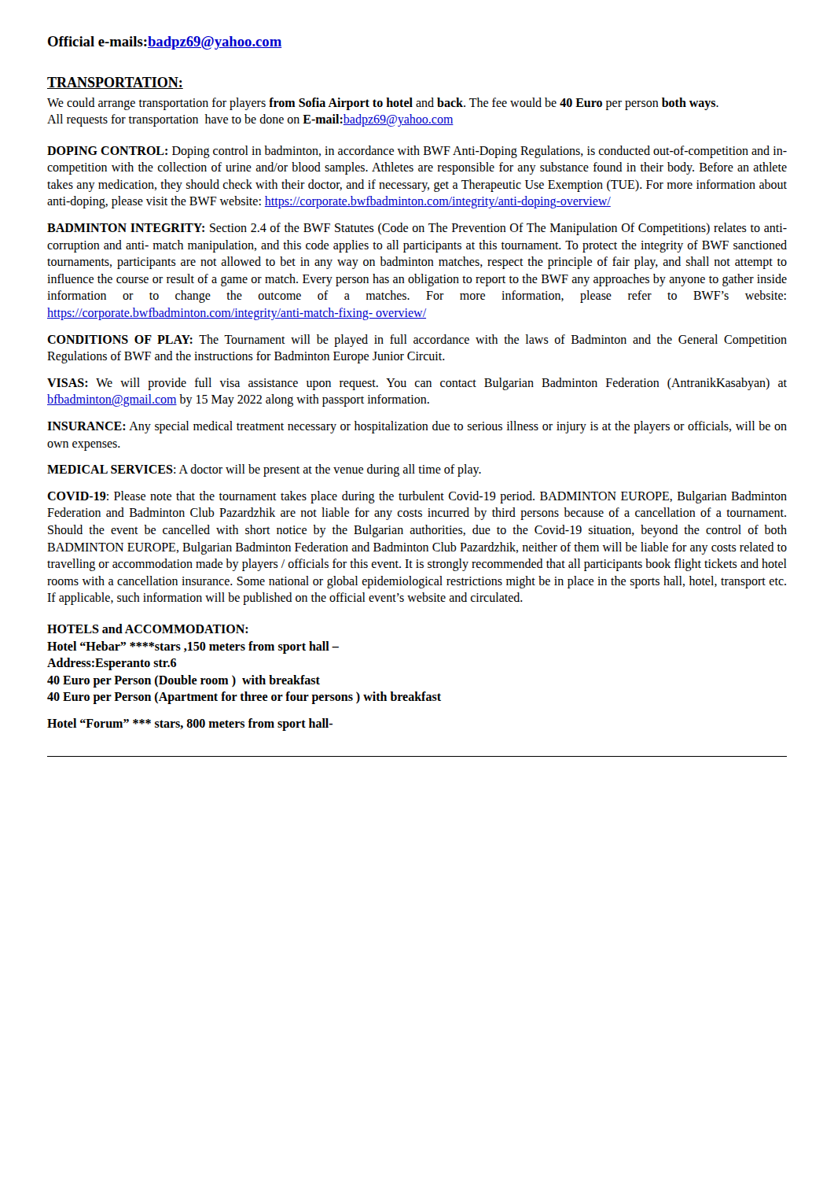Official e-mails:badpz69@yahoo.com
TRANSPORTATION:
We could arrange transportation for players from Sofia Airport to hotel and back. The fee would be 40 Euro per person both ways.
All requests for transportation have to be done on E-mail: badpz69@yahoo.com
DOPING CONTROL: Doping control in badminton, in accordance with BWF Anti-Doping Regulations, is conducted out-of-competition and in-competition with the collection of urine and/or blood samples. Athletes are responsible for any substance found in their body. Before an athlete takes any medication, they should check with their doctor, and if necessary, get a Therapeutic Use Exemption (TUE). For more information about anti-doping, please visit the BWF website: https://corporate.bwfbadminton.com/integrity/anti-doping-overview/
BADMINTON INTEGRITY: Section 2.4 of the BWF Statutes (Code on The Prevention Of The Manipulation Of Competitions) relates to anti-corruption and anti- match manipulation, and this code applies to all participants at this tournament. To protect the integrity of BWF sanctioned tournaments, participants are not allowed to bet in any way on badminton matches, respect the principle of fair play, and shall not attempt to influence the course or result of a game or match. Every person has an obligation to report to the BWF any approaches by anyone to gather inside information or to change the outcome of a matches. For more information, please refer to BWF’s website: https://corporate.bwfbadminton.com/integrity/anti-match-fixing- overview/
CONDITIONS OF PLAY: The Tournament will be played in full accordance with the laws of Badminton and the General Competition Regulations of BWF and the instructions for Badminton Europe Junior Circuit.
VISAS: We will provide full visa assistance upon request. You can contact Bulgarian Badminton Federation (AntranikKasabyan) at bfbadminton@gmail.com by 15 May 2022 along with passport information.
INSURANCE: Any special medical treatment necessary or hospitalization due to serious illness or injury is at the players or officials, will be on own expenses.
MEDICAL SERVICES: A doctor will be present at the venue during all time of play.
COVID-19: Please note that the tournament takes place during the turbulent Covid-19 period. BADMINTON EUROPE, Bulgarian Badminton Federation and Badminton Club Pazardzhik are not liable for any costs incurred by third persons because of a cancellation of a tournament. Should the event be cancelled with short notice by the Bulgarian authorities, due to the Covid-19 situation, beyond the control of both BADMINTON EUROPE, Bulgarian Badminton Federation and Badminton Club Pazardzhik, neither of them will be liable for any costs related to travelling or accommodation made by players / officials for this event. It is strongly recommended that all participants book flight tickets and hotel rooms with a cancellation insurance. Some national or global epidemiological restrictions might be in place in the sports hall, hotel, transport etc. If applicable, such information will be published on the official event’s website and circulated.
HOTELS and ACCOMMODATION:
Hotel “Hebar” ****stars ,150 meters from sport hall –
Address:Esperanto str.6
40 Euro per Person (Double room ) with breakfast
40 Euro per Person (Apartment for three or four persons ) with breakfast
Hotel “Forum” *** stars, 800 meters from sport hall-